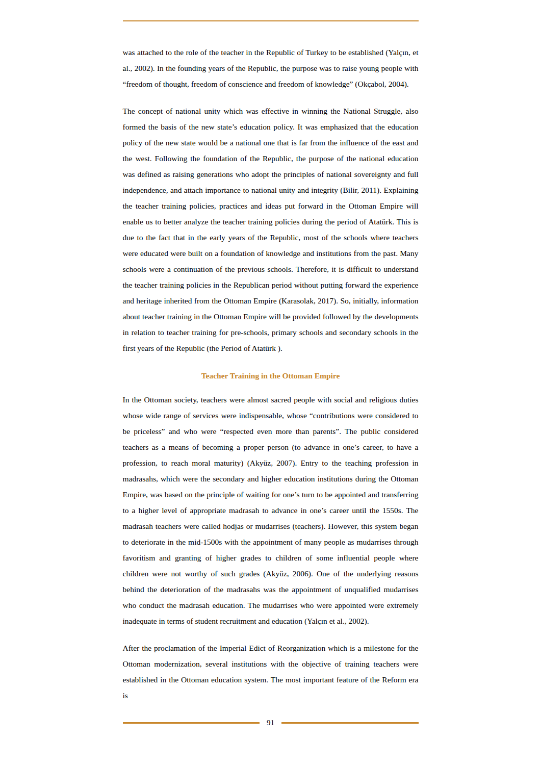was attached to the role of the teacher in the Republic of Turkey to be established (Yalçın, et al., 2002). In the founding years of the Republic, the purpose was to raise young people with “freedom of thought, freedom of conscience and freedom of knowledge” (Okçabol, 2004).
The concept of national unity which was effective in winning the National Struggle, also formed the basis of the new state’s education policy. It was emphasized that the education policy of the new state would be a national one that is far from the influence of the east and the west. Following the foundation of the Republic, the purpose of the national education was defined as raising generations who adopt the principles of national sovereignty and full independence, and attach importance to national unity and integrity (Bilir, 2011). Explaining the teacher training policies, practices and ideas put forward in the Ottoman Empire will enable us to better analyze the teacher training policies during the period of Atatürk. This is due to the fact that in the early years of the Republic, most of the schools where teachers were educated were built on a foundation of knowledge and institutions from the past. Many schools were a continuation of the previous schools. Therefore, it is difficult to understand the teacher training policies in the Republican period without putting forward the experience and heritage inherited from the Ottoman Empire (Karasolak, 2017). So, initially, information about teacher training in the Ottoman Empire will be provided followed by the developments in relation to teacher training for pre-schools, primary schools and secondary schools in the first years of the Republic (the Period of Atatürk ).
Teacher Training in the Ottoman Empire
In the Ottoman society, teachers were almost sacred people with social and religious duties whose wide range of services were indispensable, whose “contributions were considered to be priceless” and who were “respected even more than parents”. The public considered teachers as a means of becoming a proper person (to advance in one’s career, to have a profession, to reach moral maturity) (Akyüz, 2007). Entry to the teaching profession in madrasahs, which were the secondary and higher education institutions during the Ottoman Empire, was based on the principle of waiting for one’s turn to be appointed and transferring to a higher level of appropriate madrasah to advance in one’s career until the 1550s. The madrasah teachers were called hodjas or mudarrises (teachers). However, this system began to deteriorate in the mid-1500s with the appointment of many people as mudarrises through favoritism and granting of higher grades to children of some influential people where children were not worthy of such grades (Akyüz, 2006). One of the underlying reasons behind the deterioration of the madrasahs was the appointment of unqualified mudarrises who conduct the madrasah education. The mudarrises who were appointed were extremely inadequate in terms of student recruitment and education (Yalçın et al., 2002).
After the proclamation of the Imperial Edict of Reorganization which is a milestone for the Ottoman modernization, several institutions with the objective of training teachers were established in the Ottoman education system. The most important feature of the Reform era is
91